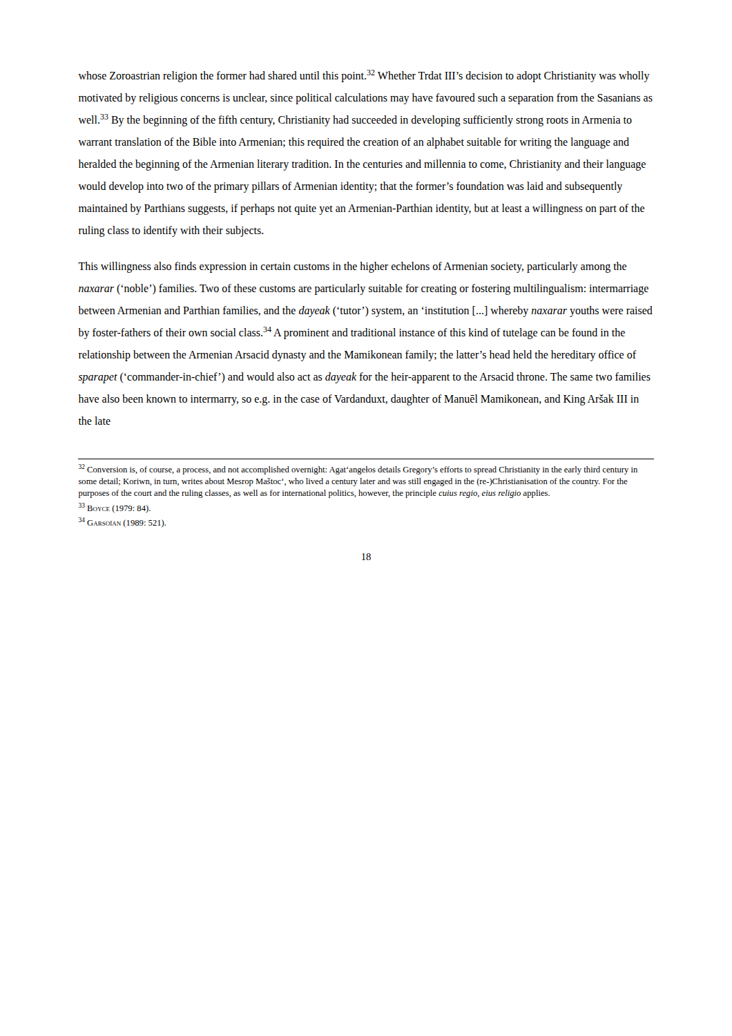whose Zoroastrian religion the former had shared until this point.32 Whether Trdat III’s decision to adopt Christianity was wholly motivated by religious concerns is unclear, since political calculations may have favoured such a separation from the Sasanians as well.33 By the beginning of the fifth century, Christianity had succeeded in developing sufficiently strong roots in Armenia to warrant translation of the Bible into Armenian; this required the creation of an alphabet suitable for writing the language and heralded the beginning of the Armenian literary tradition. In the centuries and millennia to come, Christianity and their language would develop into two of the primary pillars of Armenian identity; that the former’s foundation was laid and subsequently maintained by Parthians suggests, if perhaps not quite yet an Armenian-Parthian identity, but at least a willingness on part of the ruling class to identify with their subjects.
This willingness also finds expression in certain customs in the higher echelons of Armenian society, particularly among the naxarar (‘noble’) families. Two of these customs are particularly suitable for creating or fostering multilingualism: intermarriage between Armenian and Parthian families, and the dayeak (‘tutor’) system, an ‘institution [...] whereby naxarar youths were raised by foster-fathers of their own social class.34 A prominent and traditional instance of this kind of tutelage can be found in the relationship between the Armenian Arsacid dynasty and the Mamikonean family; the latter’s head held the hereditary office of sparapet (‘commander-in-chief’) and would also act as dayeak for the heir-apparent to the Arsacid throne. The same two families have also been known to intermarry, so e.g. in the case of Vardanduxt, daughter of Manuēl Mamikonean, and King Aršak III in the late
32 Conversion is, of course, a process, and not accomplished overnight: Agat‘angełos details Gregory’s efforts to spread Christianity in the early third century in some detail; Koriwn, in turn, writes about Mesrop Maštoc‘, who lived a century later and was still engaged in the (re-)Christianisation of the country. For the purposes of the court and the ruling classes, as well as for international politics, however, the principle cuius regio, eius religio applies.
33 Boyce (1979: 84).
34 Garsoïan (1989: 521).
18